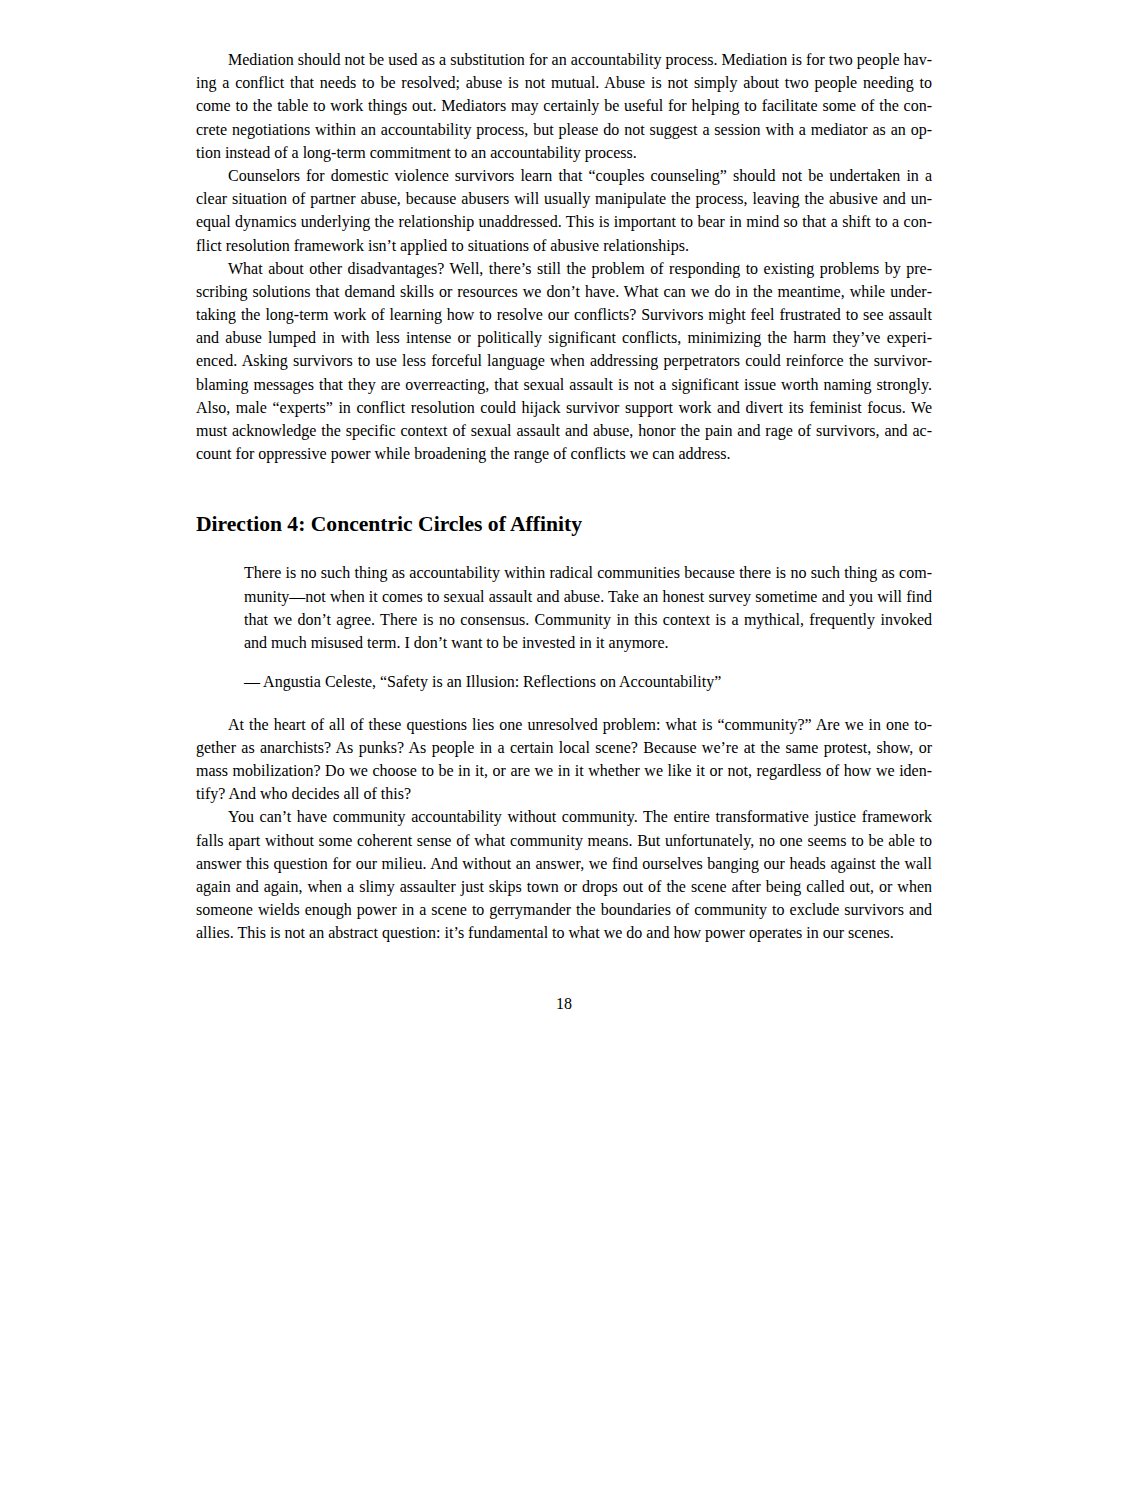Mediation should not be used as a substitution for an accountability process. Mediation is for two people having a conflict that needs to be resolved; abuse is not mutual. Abuse is not simply about two people needing to come to the table to work things out. Mediators may certainly be useful for helping to facilitate some of the concrete negotiations within an accountability process, but please do not suggest a session with a mediator as an option instead of a long-term commitment to an accountability process.
Counselors for domestic violence survivors learn that “couples counseling” should not be undertaken in a clear situation of partner abuse, because abusers will usually manipulate the process, leaving the abusive and unequal dynamics underlying the relationship unaddressed. This is important to bear in mind so that a shift to a conflict resolution framework isn’t applied to situations of abusive relationships.
What about other disadvantages? Well, there’s still the problem of responding to existing problems by prescribing solutions that demand skills or resources we don’t have. What can we do in the meantime, while undertaking the long-term work of learning how to resolve our conflicts? Survivors might feel frustrated to see assault and abuse lumped in with less intense or politically significant conflicts, minimizing the harm they’ve experienced. Asking survivors to use less forceful language when addressing perpetrators could reinforce the survivor-blaming messages that they are overreacting, that sexual assault is not a significant issue worth naming strongly. Also, male “experts” in conflict resolution could hijack survivor support work and divert its feminist focus. We must acknowledge the specific context of sexual assault and abuse, honor the pain and rage of survivors, and account for oppressive power while broadening the range of conflicts we can address.
Direction 4: Concentric Circles of Affinity
There is no such thing as accountability within radical communities because there is no such thing as community—not when it comes to sexual assault and abuse. Take an honest survey sometime and you will find that we don’t agree. There is no consensus. Community in this context is a mythical, frequently invoked and much misused term. I don’t want to be invested in it anymore.
— Angustia Celeste, “Safety is an Illusion: Reflections on Accountability”
At the heart of all of these questions lies one unresolved problem: what is “community?” Are we in one together as anarchists? As punks? As people in a certain local scene? Because we’re at the same protest, show, or mass mobilization? Do we choose to be in it, or are we in it whether we like it or not, regardless of how we identify? And who decides all of this?
You can’t have community accountability without community. The entire transformative justice framework falls apart without some coherent sense of what community means. But unfortunately, no one seems to be able to answer this question for our milieu. And without an answer, we find ourselves banging our heads against the wall again and again, when a slimy assaulter just skips town or drops out of the scene after being called out, or when someone wields enough power in a scene to gerrymander the boundaries of community to exclude survivors and allies. This is not an abstract question: it’s fundamental to what we do and how power operates in our scenes.
18